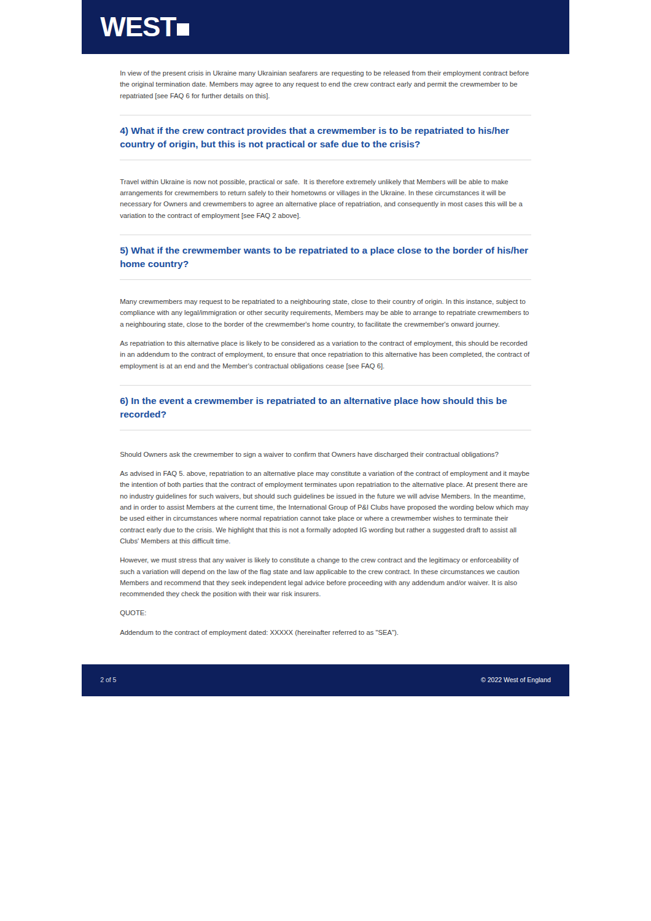WEST
In view of the present crisis in Ukraine many Ukrainian seafarers are requesting to be released from their employment contract before the original termination date. Members may agree to any request to end the crew contract early and permit the crewmember to be repatriated [see FAQ 6 for further details on this].
4) What if the crew contract provides that a crewmember is to be repatriated to his/her country of origin, but this is not practical or safe due to the crisis?
Travel within Ukraine is now not possible, practical or safe. It is therefore extremely unlikely that Members will be able to make arrangements for crewmembers to return safely to their hometowns or villages in the Ukraine. In these circumstances it will be necessary for Owners and crewmembers to agree an alternative place of repatriation, and consequently in most cases this will be a variation to the contract of employment [see FAQ 2 above].
5) What if the crewmember wants to be repatriated to a place close to the border of his/her home country?
Many crewmembers may request to be repatriated to a neighbouring state, close to their country of origin. In this instance, subject to compliance with any legal/immigration or other security requirements, Members may be able to arrange to repatriate crewmembers to a neighbouring state, close to the border of the crewmember's home country, to facilitate the crewmember's onward journey.
As repatriation to this alternative place is likely to be considered as a variation to the contract of employment, this should be recorded in an addendum to the contract of employment, to ensure that once repatriation to this alternative has been completed, the contract of employment is at an end and the Member's contractual obligations cease [see FAQ 6].
6) In the event a crewmember is repatriated to an alternative place how should this be recorded?
Should Owners ask the crewmember to sign a waiver to confirm that Owners have discharged their contractual obligations?
As advised in FAQ 5. above, repatriation to an alternative place may constitute a variation of the contract of employment and it maybe the intention of both parties that the contract of employment terminates upon repatriation to the alternative place. At present there are no industry guidelines for such waivers, but should such guidelines be issued in the future we will advise Members. In the meantime, and in order to assist Members at the current time, the International Group of P&I Clubs have proposed the wording below which may be used either in circumstances where normal repatriation cannot take place or where a crewmember wishes to terminate their contract early due to the crisis. We highlight that this is not a formally adopted IG wording but rather a suggested draft to assist all Clubs' Members at this difficult time.
However, we must stress that any waiver is likely to constitute a change to the crew contract and the legitimacy or enforceability of such a variation will depend on the law of the flag state and law applicable to the crew contract. In these circumstances we caution Members and recommend that they seek independent legal advice before proceeding with any addendum and/or waiver. It is also recommended they check the position with their war risk insurers.
QUOTE:
Addendum to the contract of employment dated: XXXXX (hereinafter referred to as "SEA").
2 of 5
© 2022 West of England